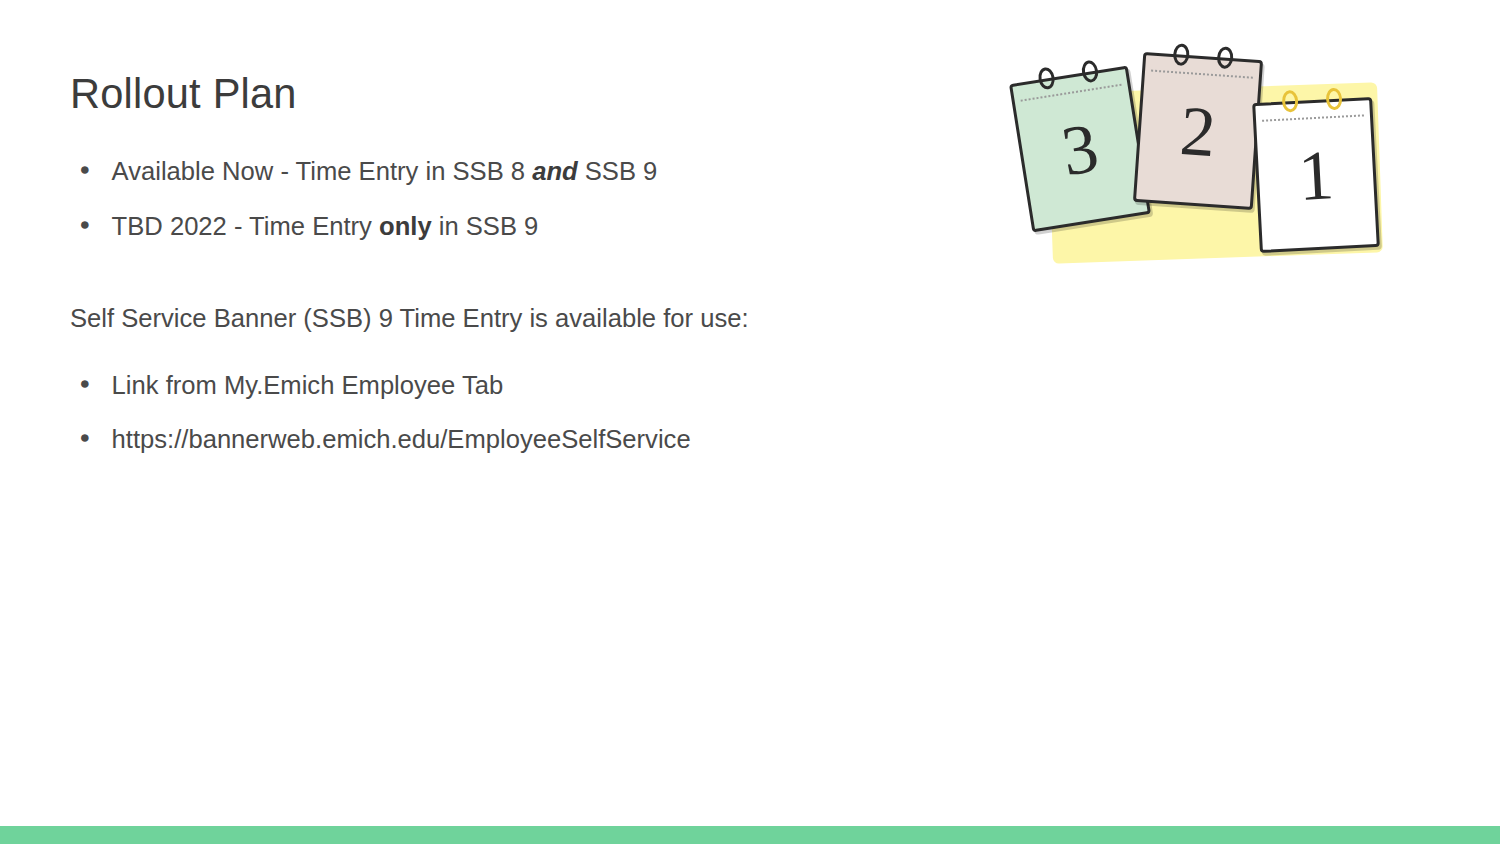3
2
1
Rollout Plan
Available Now - Time Entry in SSB 8 and SSB 9
TBD 2022 - Time Entry only in SSB 9
Self Service Banner (SSB) 9 Time Entry is available for use:
Link from My.Emich Employee Tab
https://bannerweb.emich.edu/EmployeeSelfService